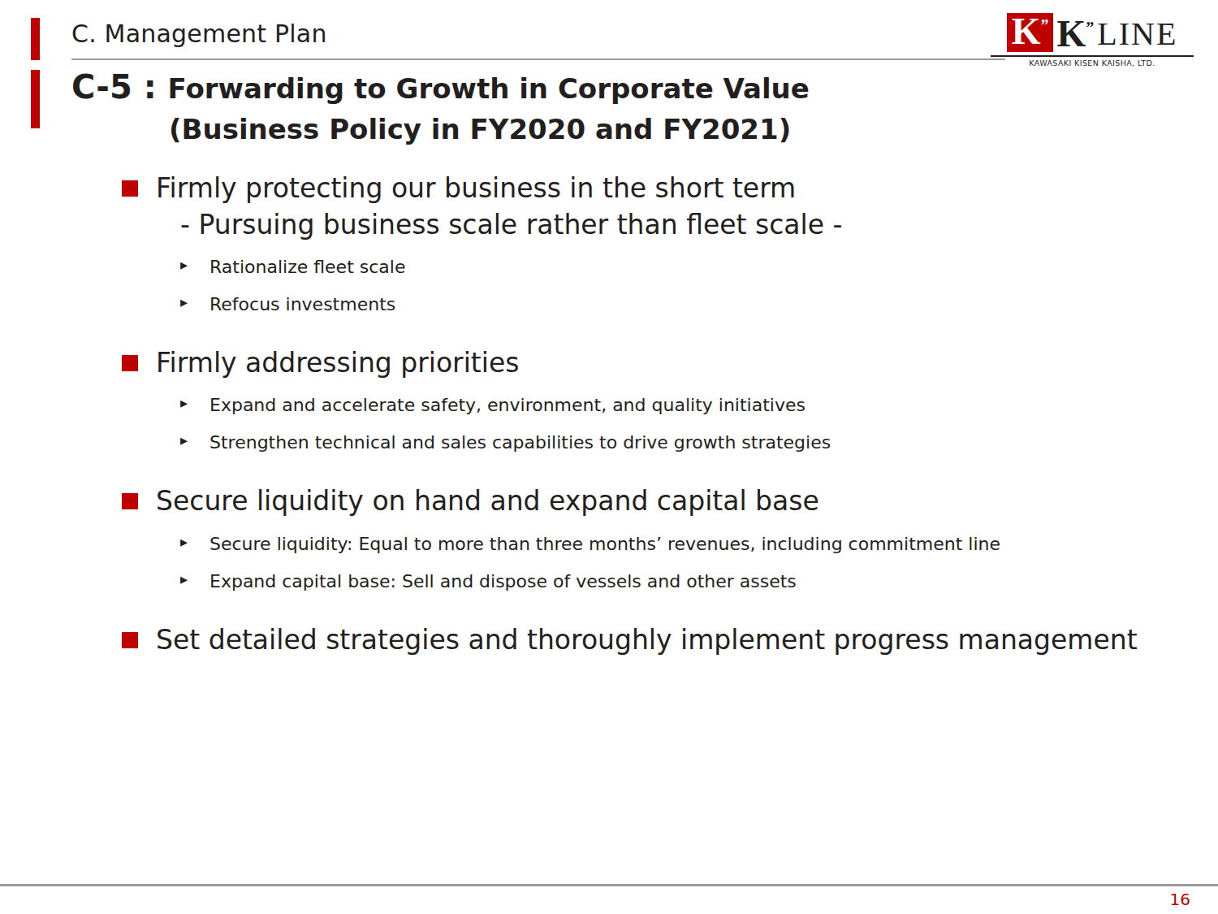C. Management Plan
K” K” LINE
KAWASAKI KISEN KAISHA, LTD.
C-5 : Forwarding to Growth in Corporate Value
(Business Policy in FY2020 and FY2021)
Firmly protecting our business in the short term
- Pursuing business scale rather than fleet scale -
Rationalize fleet scale
Refocus investments
Firmly addressing priorities
Expand and accelerate safety, environment, and quality initiatives
Strengthen technical and sales capabilities to drive growth strategies
Secure liquidity on hand and expand capital base
Secure liquidity: Equal to more than three months’ revenues, including commitment line
Expand capital base: Sell and dispose of vessels and other assets
Set detailed strategies and thoroughly implement progress management
16